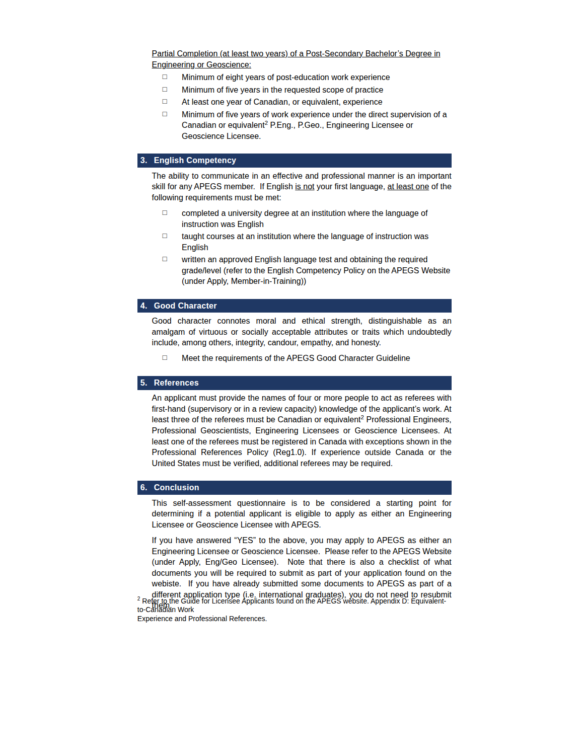Partial Completion (at least two years) of a Post-Secondary Bachelor’s Degree in Engineering or Geoscience:
Minimum of eight years of post-education work experience
Minimum of five years in the requested scope of practice
At least one year of Canadian, or equivalent, experience
Minimum of five years of work experience under the direct supervision of a Canadian or equivalent2 P.Eng., P.Geo., Engineering Licensee or Geoscience Licensee.
3. English Competency
The ability to communicate in an effective and professional manner is an important skill for any APEGS member. If English is not your first language, at least one of the following requirements must be met:
completed a university degree at an institution where the language of instruction was English
taught courses at an institution where the language of instruction was English
written an approved English language test and obtaining the required grade/level (refer to the English Competency Policy on the APEGS Website (under Apply, Member-in-Training))
4. Good Character
Good character connotes moral and ethical strength, distinguishable as an amalgam of virtuous or socially acceptable attributes or traits which undoubtedly include, among others, integrity, candour, empathy, and honesty.
Meet the requirements of the APEGS Good Character Guideline
5. References
An applicant must provide the names of four or more people to act as referees with first-hand (supervisory or in a review capacity) knowledge of the applicant’s work. At least three of the referees must be Canadian or equivalent2 Professional Engineers, Professional Geoscientists, Engineering Licensees or Geoscience Licensees. At least one of the referees must be registered in Canada with exceptions shown in the Professional References Policy (Reg1.0). If experience outside Canada or the United States must be verified, additional referees may be required.
6. Conclusion
This self-assessment questionnaire is to be considered a starting point for determining if a potential applicant is eligible to apply as either an Engineering Licensee or Geoscience Licensee with APEGS.
If you have answered “YES” to the above, you may apply to APEGS as either an Engineering Licensee or Geoscience Licensee. Please refer to the APEGS Website (under Apply, Eng/Geo Licensee). Note that there is also a checklist of what documents you will be required to submit as part of your application found on the webiste. If you have already submitted some documents to APEGS as part of a different application type (i.e. international graduates), you do not need to resubmit them.
2 Refer to the Guide for Licensee Applicants found on the APEGS website. Appendix D: Equivalent-to-Canadian Work
Experience and Professional References.